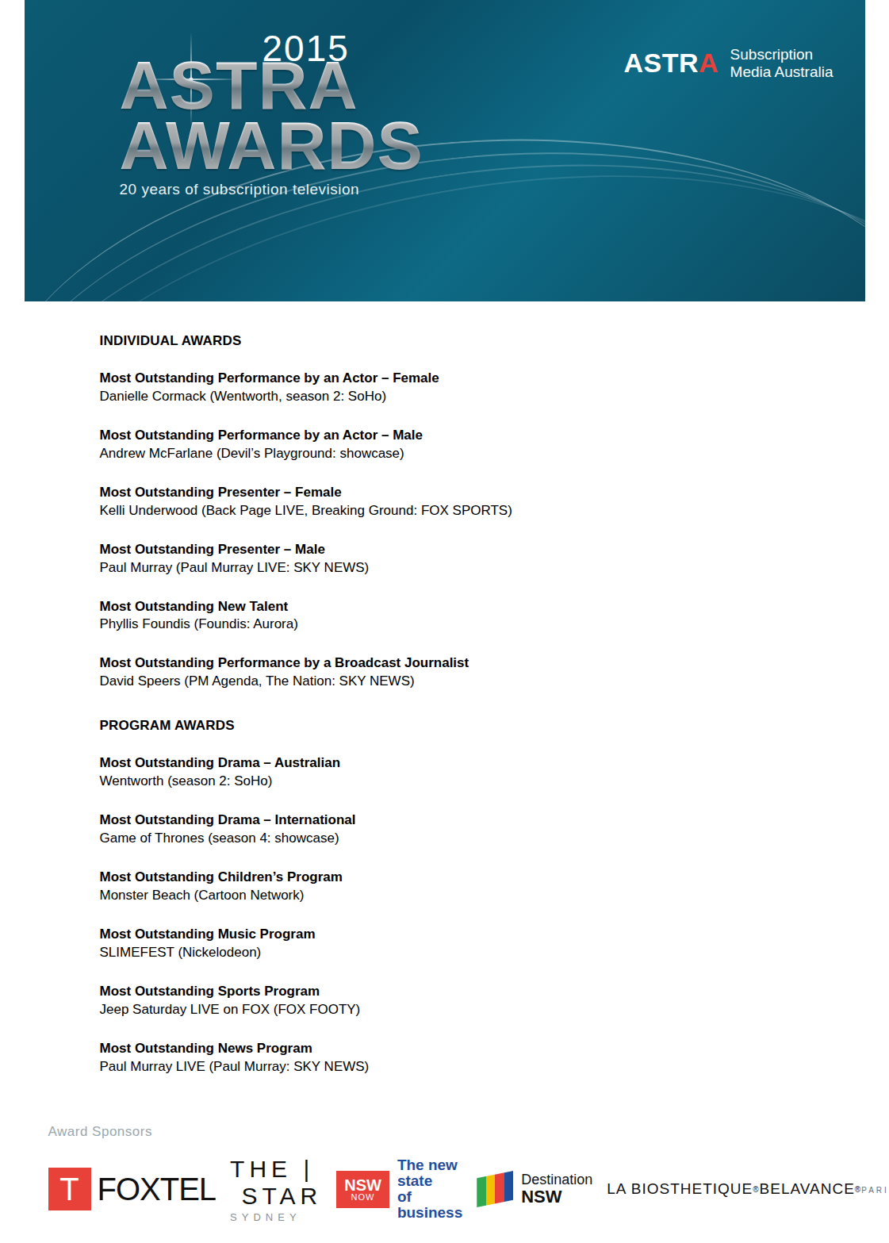2015
ASTRA AWARDS 20 years of subscription television
ASTRA Subscription
Media Australia
INDIVIDUAL AWARDS
Most Outstanding Performance by an Actor – Female
Danielle Cormack (Wentworth, season 2: SoHo)
Most Outstanding Performance by an Actor – Male
Andrew McFarlane (Devil’s Playground: showcase)
Most Outstanding Presenter – Female
Kelli Underwood (Back Page LIVE, Breaking Ground: FOX SPORTS)
Most Outstanding Presenter – Male
Paul Murray (Paul Murray LIVE: SKY NEWS)
Most Outstanding New Talent
Phyllis Foundis (Foundis: Aurora)
Most Outstanding Performance by a Broadcast Journalist
David Speers (PM Agenda, The Nation: SKY NEWS)
PROGRAM AWARDS
Most Outstanding Drama – Australian
Wentworth (season 2: SoHo)
Most Outstanding Drama – International
Game of Thrones (season 4: showcase)
Most Outstanding Children’s Program
Monster Beach (Cartoon Network)
Most Outstanding Music Program
SLIMEFEST (Nickelodeon)
Most Outstanding Sports Program
Jeep Saturday LIVE on FOX (FOX FOOTY)
Most Outstanding News Program
Paul Murray LIVE (Paul Murray: SKY NEWS)
Award Sponsors
T
FOXTEL
THE | STAR
SYDNEY
NSWNOW
The new state
of business
Destination
NSW
LA BIOSTHETIQUE® BELAVANCE® PARIS